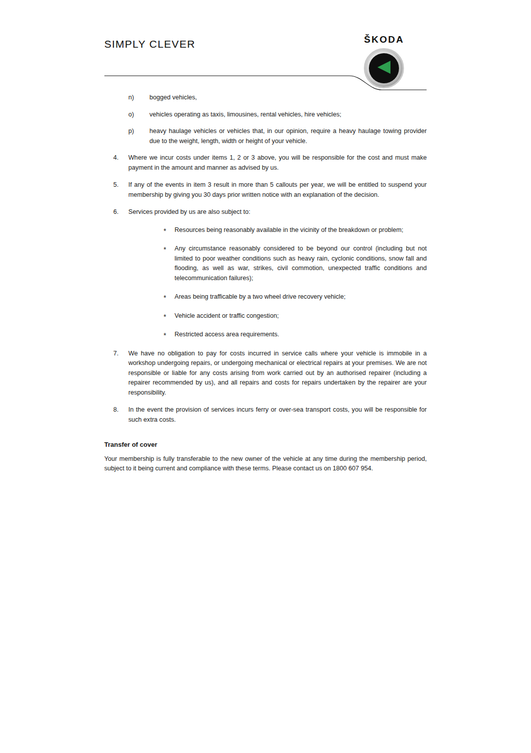SIMPLY CLEVER
ŠKODA
n) bogged vehicles,
o) vehicles operating as taxis, limousines, rental vehicles, hire vehicles;
p) heavy haulage vehicles or vehicles that, in our opinion, require a heavy haulage towing provider due to the weight, length, width or height of your vehicle.
Where we incur costs under items 1, 2 or 3 above, you will be responsible for the cost and must make payment in the amount and manner as advised by us.
If any of the events in item 3 result in more than 5 callouts per year, we will be entitled to suspend your membership by giving you 30 days prior written notice with an explanation of the decision.
Services provided by us are also subject to:
Resources being reasonably available in the vicinity of the breakdown or problem;
Any circumstance reasonably considered to be beyond our control (including but not limited to poor weather conditions such as heavy rain, cyclonic conditions, snow fall and flooding, as well as war, strikes, civil commotion, unexpected traffic conditions and telecommunication failures);
Areas being trafficable by a two wheel drive recovery vehicle;
Vehicle accident or traffic congestion;
Restricted access area requirements.
We have no obligation to pay for costs incurred in service calls where your vehicle is immobile in a workshop undergoing repairs, or undergoing mechanical or electrical repairs at your premises. We are not responsible or liable for any costs arising from work carried out by an authorised repairer (including a repairer recommended by us), and all repairs and costs for repairs undertaken by the repairer are your responsibility.
In the event the provision of services incurs ferry or over-sea transport costs, you will be responsible for such extra costs.
Transfer of cover
Your membership is fully transferable to the new owner of the vehicle at any time during the membership period, subject to it being current and compliance with these terms. Please contact us on 1800 607 954.